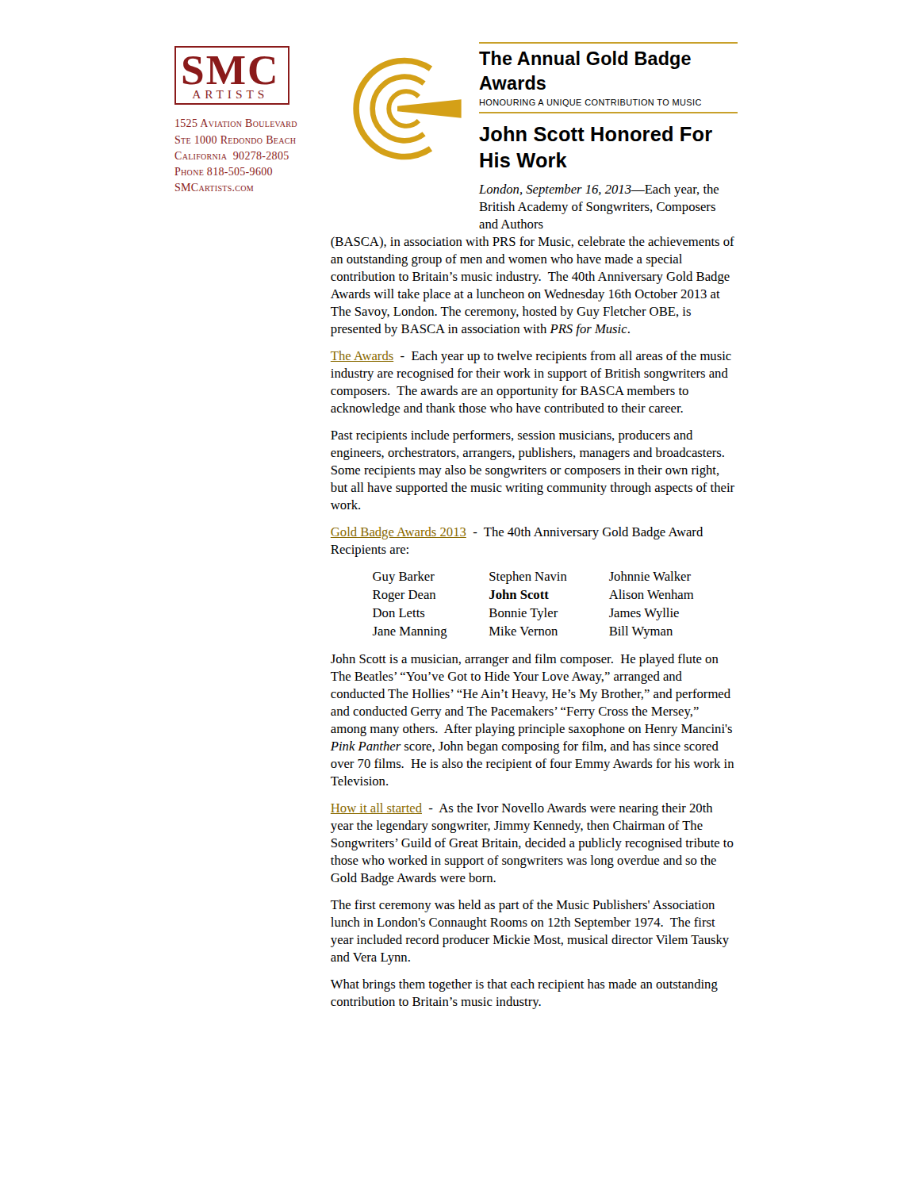SMC ARTISTS
1525 Aviation Boulevard
Ste 1000 Redondo Beach
California 90278-2805
Phone 818-505-9600
SMCartists.com
The Annual Gold Badge Awards
HONOURING A UNIQUE CONTRIBUTION TO MUSIC
John Scott Honored For His Work
London, September 16, 2013—Each year, the British Academy of Songwriters, Composers and Authors
(BASCA), in association with PRS for Music, celebrate the achievements of an outstanding group of men and women who have made a special contribution to Britain’s music industry. The 40th Anniversary Gold Badge Awards will take place at a luncheon on Wednesday 16th October 2013 at The Savoy, London. The ceremony, hosted by Guy Fletcher OBE, is presented by BASCA in association with PRS for Music.
The Awards - Each year up to twelve recipients from all areas of the music industry are recognised for their work in support of British songwriters and composers. The awards are an opportunity for BASCA members to acknowledge and thank those who have contributed to their career.
Past recipients include performers, session musicians, producers and engineers, orchestrators, arrangers, publishers, managers and broadcasters. Some recipients may also be songwriters or composers in their own right, but all have supported the music writing community through aspects of their work.
Gold Badge Awards 2013 - The 40th Anniversary Gold Badge Award Recipients are:
| Guy Barker | Stephen Navin | Johnnie Walker |
| Roger Dean | John Scott | Alison Wenham |
| Don Letts | Bonnie Tyler | James Wyllie |
| Jane Manning | Mike Vernon | Bill Wyman |
John Scott is a musician, arranger and film composer. He played flute on The Beatles’ “You’ve Got to Hide Your Love Away,” arranged and conducted The Hollies’ “He Ain’t Heavy, He’s My Brother,” and performed and conducted Gerry and The Pacemakers’ “Ferry Cross the Mersey,” among many others. After playing principle saxophone on Henry Mancini's Pink Panther score, John began composing for film, and has since scored over 70 films. He is also the recipient of four Emmy Awards for his work in Television.
How it all started - As the Ivor Novello Awards were nearing their 20th year the legendary songwriter, Jimmy Kennedy, then Chairman of The Songwriters’ Guild of Great Britain, decided a publicly recognised tribute to those who worked in support of songwriters was long overdue and so the Gold Badge Awards were born.
The first ceremony was held as part of the Music Publishers' Association lunch in London's Connaught Rooms on 12th September 1974. The first year included record producer Mickie Most, musical director Vilem Tausky and Vera Lynn.
What brings them together is that each recipient has made an outstanding contribution to Britain’s music industry.